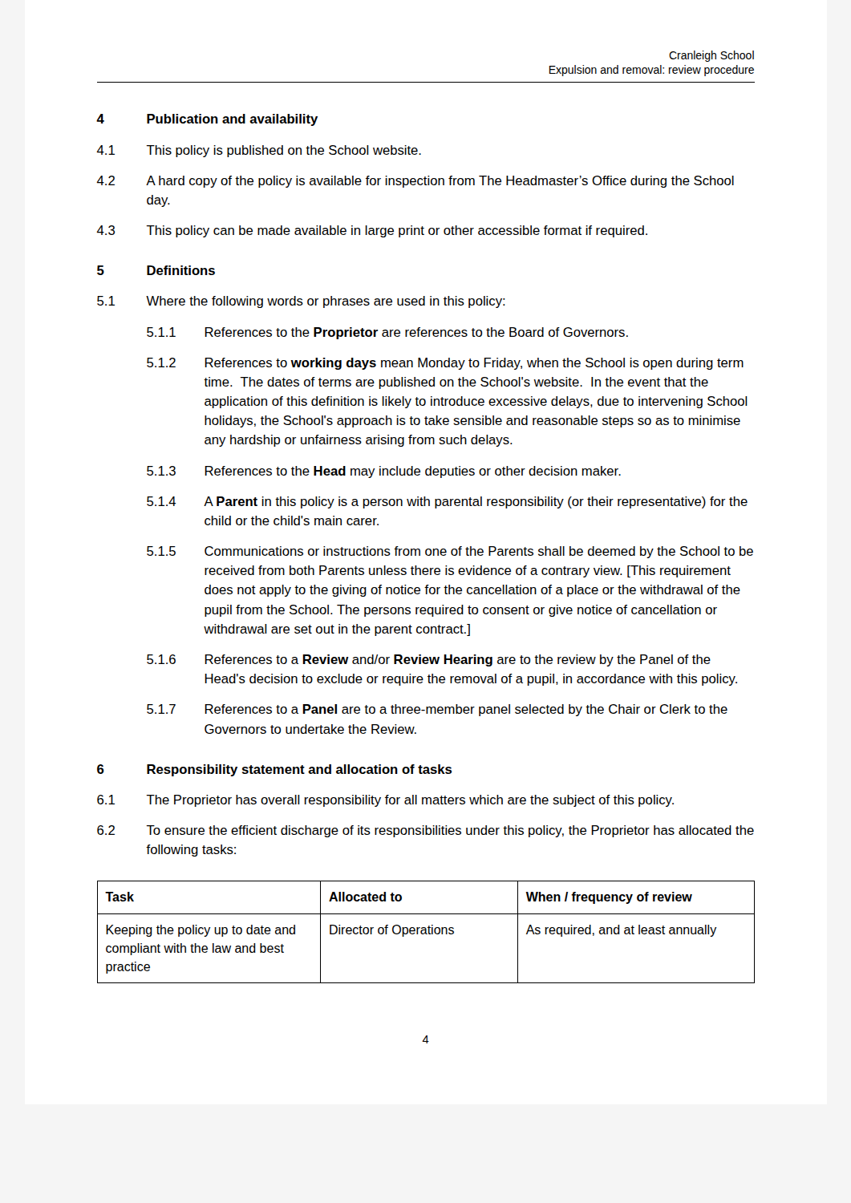Cranleigh School
Expulsion and removal: review procedure
4 Publication and availability
4.1
This policy is published on the School website.
4.2
A hard copy of the policy is available for inspection from The Headmaster’s Office during the School day.
4.3
This policy can be made available in large print or other accessible format if required.
5 Definitions
5.1
Where the following words or phrases are used in this policy:
5.1.1
References to the Proprietor are references to the Board of Governors.
5.1.2
References to working days mean Monday to Friday, when the School is open during term time. The dates of terms are published on the School's website. In the event that the application of this definition is likely to introduce excessive delays, due to intervening School holidays, the School's approach is to take sensible and reasonable steps so as to minimise any hardship or unfairness arising from such delays.
5.1.3
References to the Head may include deputies or other decision maker.
5.1.4
A Parent in this policy is a person with parental responsibility (or their representative) for the child or the child's main carer.
5.1.5
Communications or instructions from one of the Parents shall be deemed by the School to be received from both Parents unless there is evidence of a contrary view. [This requirement does not apply to the giving of notice for the cancellation of a place or the withdrawal of the pupil from the School. The persons required to consent or give notice of cancellation or withdrawal are set out in the parent contract.]
5.1.6
References to a Review and/or Review Hearing are to the review by the Panel of the Head's decision to exclude or require the removal of a pupil, in accordance with this policy.
5.1.7
References to a Panel are to a three-member panel selected by the Chair or Clerk to the Governors to undertake the Review.
6 Responsibility statement and allocation of tasks
6.1
The Proprietor has overall responsibility for all matters which are the subject of this policy.
6.2
To ensure the efficient discharge of its responsibilities under this policy, the Proprietor has allocated the following tasks:
| Task | Allocated to | When / frequency of review |
| --- | --- | --- |
| Keeping the policy up to date and compliant with the law and best practice | Director of Operations | As required, and at least annually |
4